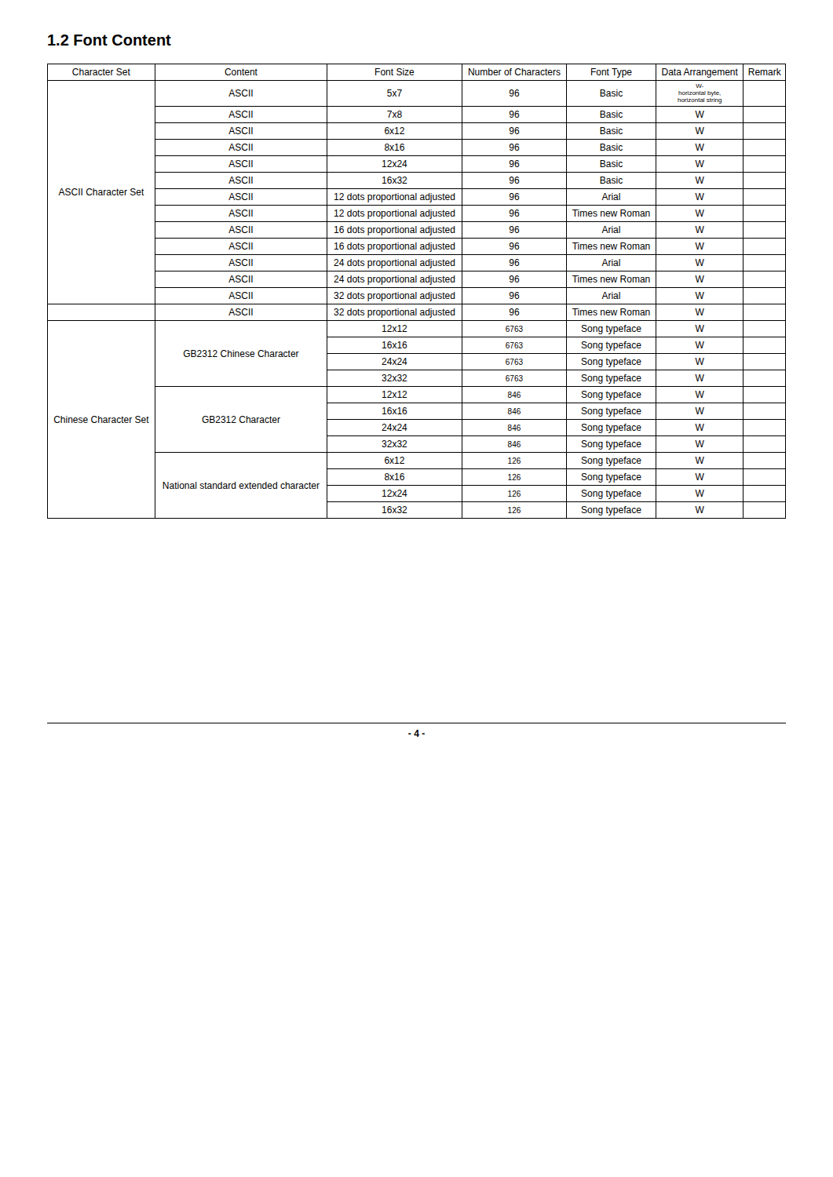1.2 Font Content
| Character Set | Content | Font Size | Number of Characters | Font Type | Data Arrangement | Remark |
| --- | --- | --- | --- | --- | --- | --- |
| ASCII Character Set | ASCII | 5x7 | 96 | Basic | W- horizontal byte, horizontal string | |
| ASCII | 7x8 | 96 | Basic | W | |
| ASCII | 6x12 | 96 | Basic | W | |
| ASCII | 8x16 | 96 | Basic | W | |
| ASCII | 12x24 | 96 | Basic | W | |
| ASCII | 16x32 | 96 | Basic | W | |
| ASCII | 12 dots proportional adjusted | 96 | Arial | W | |
| ASCII | 12 dots proportional adjusted | 96 | Times new Roman | W | |
| ASCII | 16 dots proportional adjusted | 96 | Arial | W | |
| ASCII | 16 dots proportional adjusted | 96 | Times new Roman | W | |
| ASCII | 24 dots proportional adjusted | 96 | Arial | W | |
| ASCII | 24 dots proportional adjusted | 96 | Times new Roman | W | |
| ASCII | 32 dots proportional adjusted | 96 | Arial | W | |
| | ASCII | 32 dots proportional adjusted | 96 | Times new Roman | W | |
| Chinese Character Set | GB2312 Chinese Character | 12x12 | 6763 | Song typeface | W | |
| 16x16 | 6763 | Song typeface | W | |
| 24x24 | 6763 | Song typeface | W | |
| 32x32 | 6763 | Song typeface | W | |
| GB2312 Character | 12x12 | 846 | Song typeface | W | |
| 16x16 | 846 | Song typeface | W | |
| 24x24 | 846 | Song typeface | W | |
| 32x32 | 846 | Song typeface | W | |
| National standard extended character | 6x12 | 126 | Song typeface | W | |
| 8x16 | 126 | Song typeface | W | |
| 12x24 | 126 | Song typeface | W | |
| 16x32 | 126 | Song typeface | W | |
- 4 -